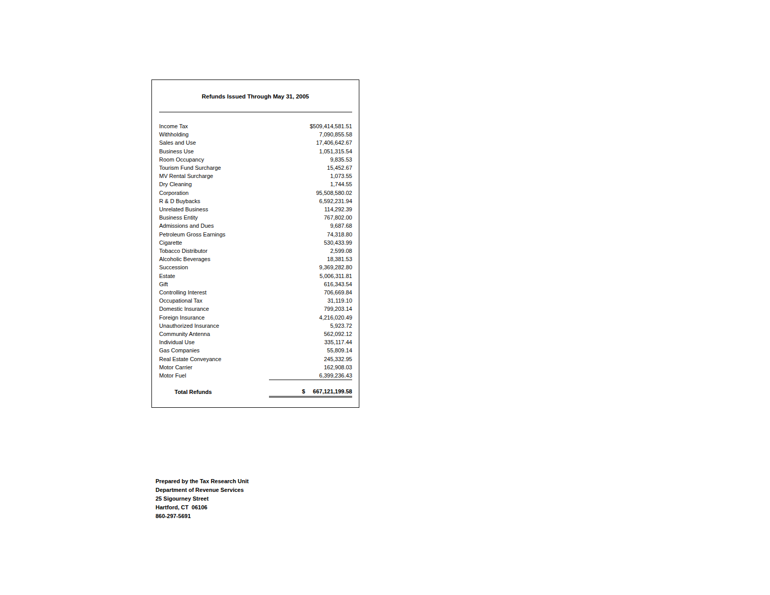Refunds Issued Through May 31, 2005
| Income Tax | $509,414,581.51 |
| Withholding | 7,090,855.58 |
| Sales and Use | 17,406,642.67 |
| Business Use | 1,051,315.54 |
| Room Occupancy | 9,835.53 |
| Tourism Fund Surcharge | 15,452.67 |
| MV Rental Surcharge | 1,073.55 |
| Dry Cleaning | 1,744.55 |
| Corporation | 95,508,580.02 |
| R & D Buybacks | 6,592,231.94 |
| Unrelated Business | 114,292.39 |
| Business Entity | 767,802.00 |
| Admissions and Dues | 9,687.68 |
| Petroleum Gross Earnings | 74,318.80 |
| Cigarette | 530,433.99 |
| Tobacco Distributor | 2,599.08 |
| Alcoholic Beverages | 18,381.53 |
| Succession | 9,369,282.80 |
| Estate | 5,006,311.81 |
| Gift | 616,343.54 |
| Controlling Interest | 706,669.84 |
| Occupational Tax | 31,119.10 |
| Domestic Insurance | 799,203.14 |
| Foreign Insurance | 4,216,020.49 |
| Unauthorized Insurance | 5,923.72 |
| Community Antenna | 562,092.12 |
| Individual Use | 335,117.44 |
| Gas Companies | 55,809.14 |
| Real Estate Conveyance | 245,332.95 |
| Motor Carrier | 162,908.03 |
| Motor Fuel | 6,399,236.43 |
| Total Refunds | $ 667,121,199.58 |
Prepared by the Tax Research Unit
Department of Revenue Services
25 Sigourney Street
Hartford, CT 06106
860-297-5691